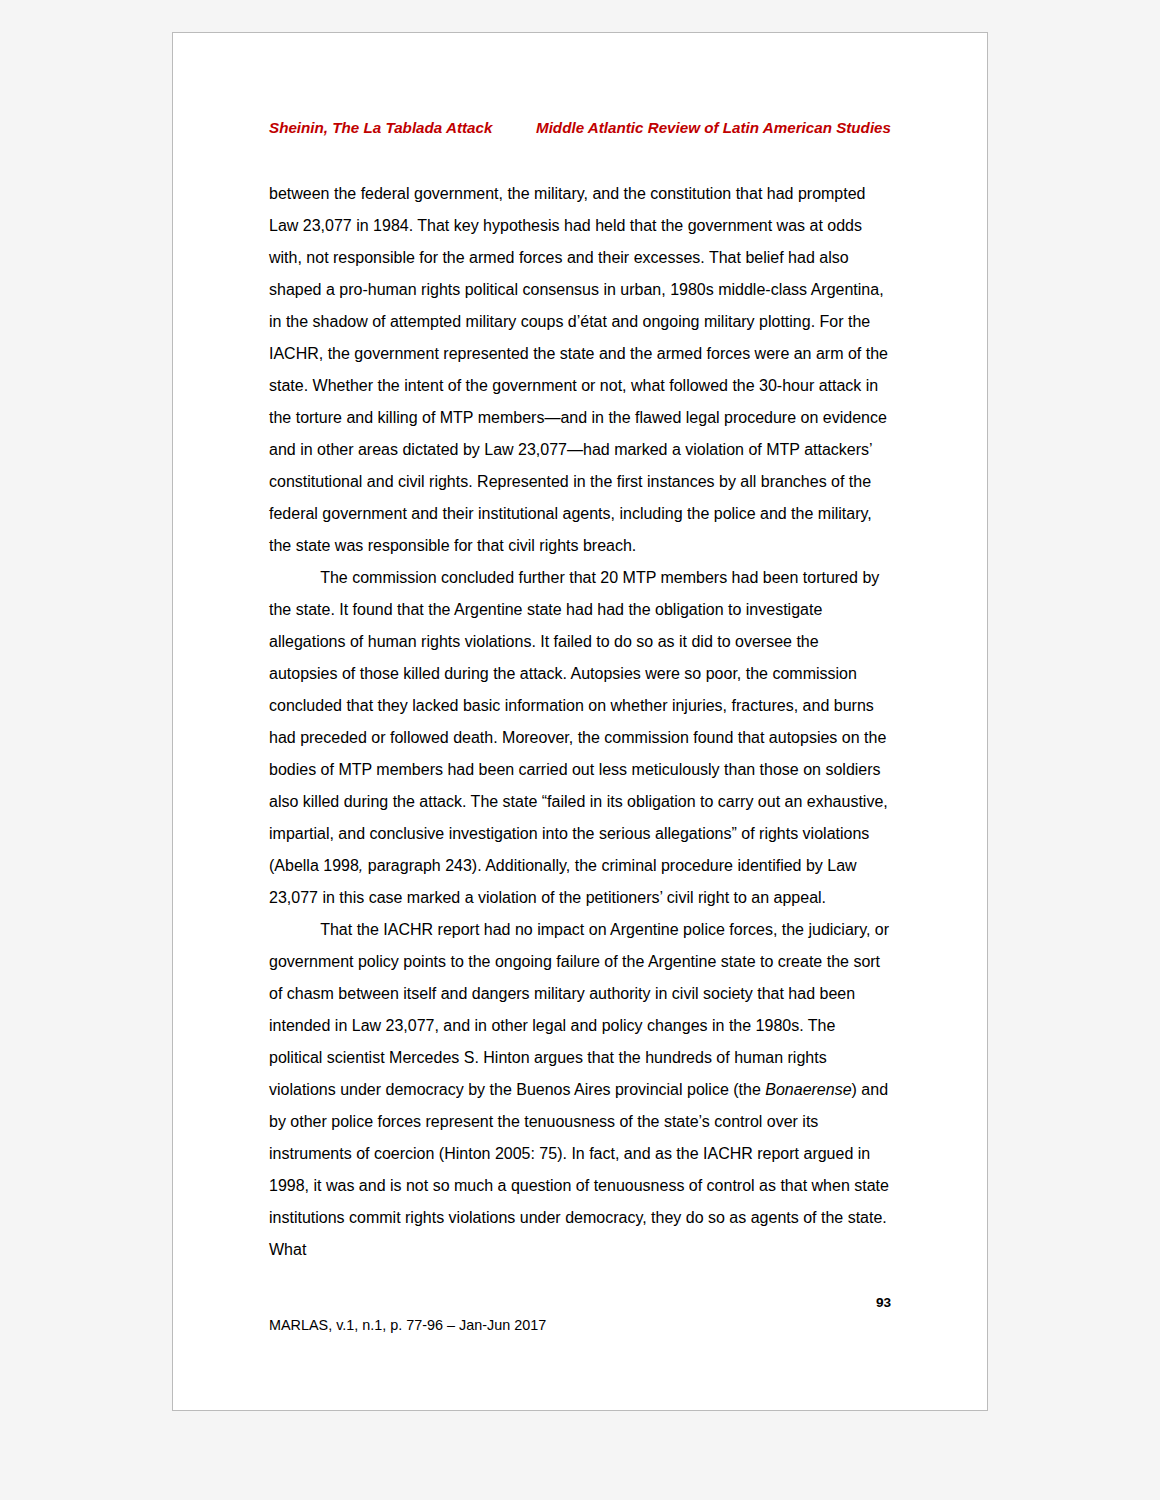Sheinin, The La Tablada Attack Middle Atlantic Review of Latin American Studies
between the federal government, the military, and the constitution that had prompted Law 23,077 in 1984. That key hypothesis had held that the government was at odds with, not responsible for the armed forces and their excesses. That belief had also shaped a pro-human rights political consensus in urban, 1980s middle-class Argentina, in the shadow of attempted military coups d’état and ongoing military plotting. For the IACHR, the government represented the state and the armed forces were an arm of the state. Whether the intent of the government or not, what followed the 30-hour attack in the torture and killing of MTP members—and in the flawed legal procedure on evidence and in other areas dictated by Law 23,077—had marked a violation of MTP attackers’ constitutional and civil rights. Represented in the first instances by all branches of the federal government and their institutional agents, including the police and the military, the state was responsible for that civil rights breach.
The commission concluded further that 20 MTP members had been tortured by the state. It found that the Argentine state had had the obligation to investigate allegations of human rights violations. It failed to do so as it did to oversee the autopsies of those killed during the attack. Autopsies were so poor, the commission concluded that they lacked basic information on whether injuries, fractures, and burns had preceded or followed death. Moreover, the commission found that autopsies on the bodies of MTP members had been carried out less meticulously than those on soldiers also killed during the attack. The state “failed in its obligation to carry out an exhaustive, impartial, and conclusive investigation into the serious allegations” of rights violations (Abella 1998, paragraph 243). Additionally, the criminal procedure identified by Law 23,077 in this case marked a violation of the petitioners’ civil right to an appeal.
That the IACHR report had no impact on Argentine police forces, the judiciary, or government policy points to the ongoing failure of the Argentine state to create the sort of chasm between itself and dangers military authority in civil society that had been intended in Law 23,077, and in other legal and policy changes in the 1980s. The political scientist Mercedes S. Hinton argues that the hundreds of human rights violations under democracy by the Buenos Aires provincial police (the Bonaerense) and by other police forces represent the tenuousness of the state’s control over its instruments of coercion (Hinton 2005: 75). In fact, and as the IACHR report argued in 1998, it was and is not so much a question of tenuousness of control as that when state institutions commit rights violations under democracy, they do so as agents of the state. What
93
MARLAS, v.1, n.1, p. 77-96 – Jan-Jun 2017